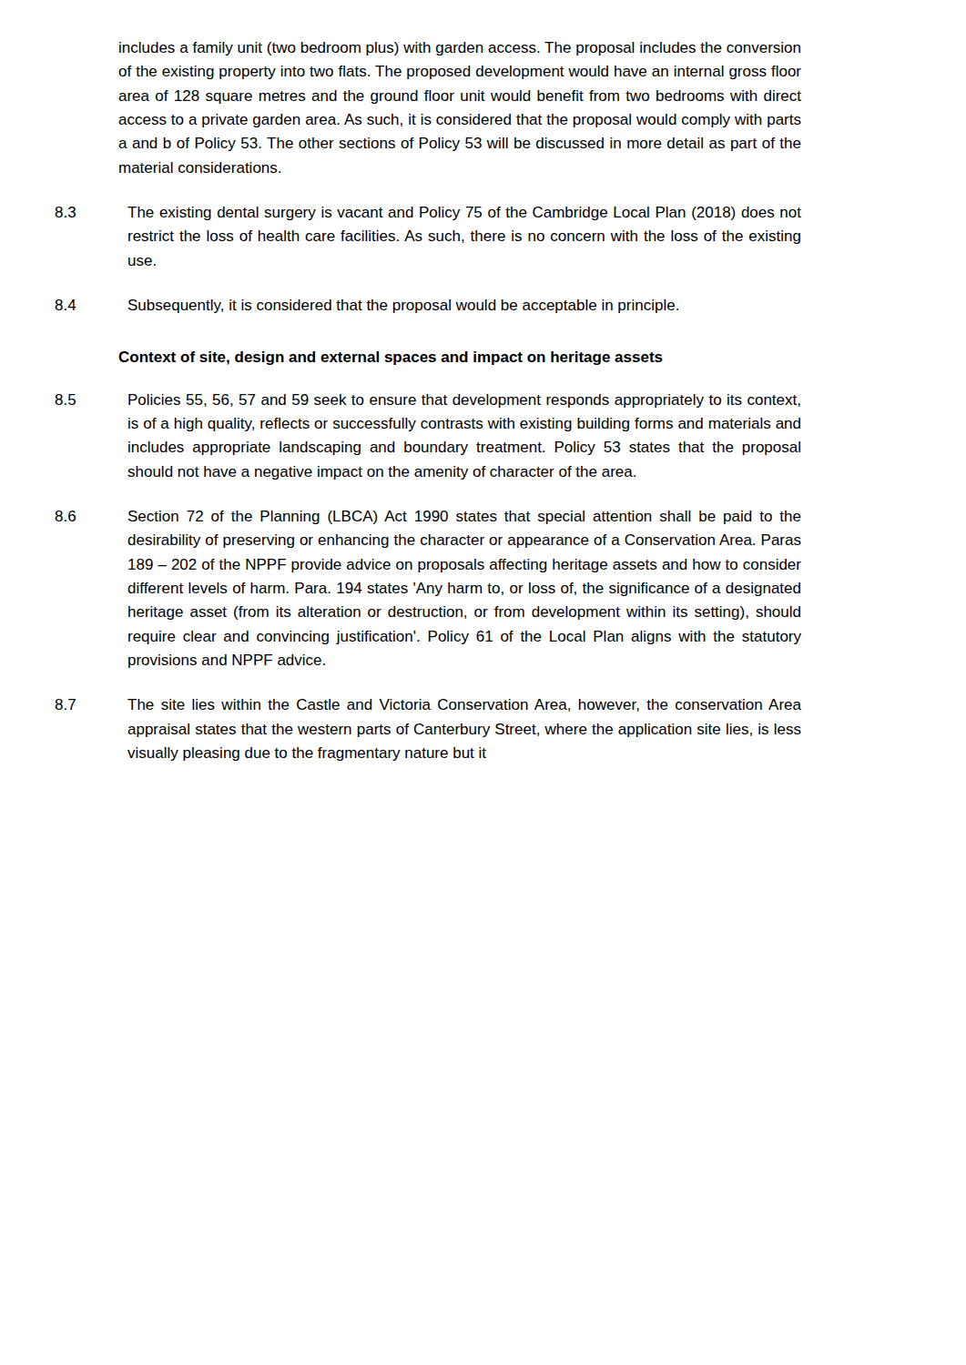includes a family unit (two bedroom plus) with garden access. The proposal includes the conversion of the existing property into two flats. The proposed development would have an internal gross floor area of 128 square metres and the ground floor unit would benefit from two bedrooms with direct access to a private garden area. As such, it is considered that the proposal would comply with parts a and b of Policy 53. The other sections of Policy 53 will be discussed in more detail as part of the material considerations.
8.3
The existing dental surgery is vacant and Policy 75 of the Cambridge Local Plan (2018) does not restrict the loss of health care facilities. As such, there is no concern with the loss of the existing use.
8.4
Subsequently, it is considered that the proposal would be acceptable in principle.
Context of site, design and external spaces and impact on heritage assets
8.5
Policies 55, 56, 57 and 59 seek to ensure that development responds appropriately to its context, is of a high quality, reflects or successfully contrasts with existing building forms and materials and includes appropriate landscaping and boundary treatment. Policy 53 states that the proposal should not have a negative impact on the amenity of character of the area.
8.6
Section 72 of the Planning (LBCA) Act 1990 states that special attention shall be paid to the desirability of preserving or enhancing the character or appearance of a Conservation Area. Paras 189 – 202 of the NPPF provide advice on proposals affecting heritage assets and how to consider different levels of harm. Para. 194 states 'Any harm to, or loss of, the significance of a designated heritage asset (from its alteration or destruction, or from development within its setting), should require clear and convincing justification'. Policy 61 of the Local Plan aligns with the statutory provisions and NPPF advice.
8.7
The site lies within the Castle and Victoria Conservation Area, however, the conservation Area appraisal states that the western parts of Canterbury Street, where the application site lies, is less visually pleasing due to the fragmentary nature but it